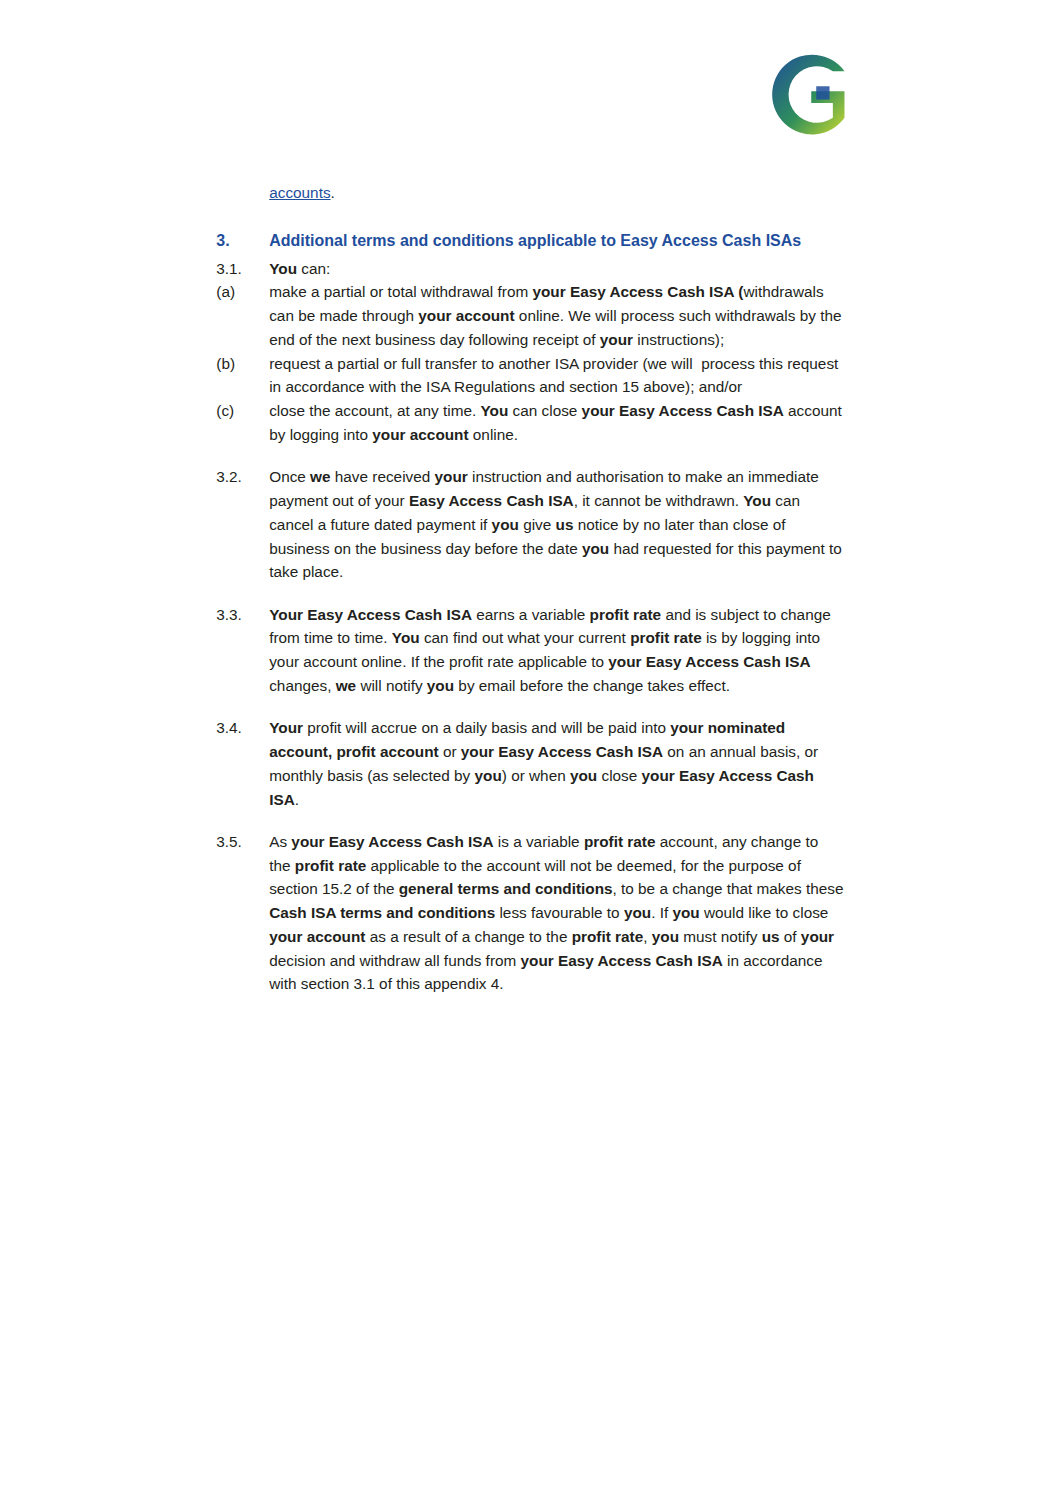accounts.
3. Additional terms and conditions applicable to Easy Access Cash ISAs
3.1.
You can:
(a)
make a partial or total withdrawal from your Easy Access Cash ISA (withdrawals can be made through your account online. We will process such withdrawals by the end of the next business day following receipt of your instructions);
(b)
request a partial or full transfer to another ISA provider (we will process this request in accordance with the ISA Regulations and section 15 above); and/or
(c)
close the account, at any time. You can close your Easy Access Cash ISA account by logging into your account online.
3.2.
Once we have received your instruction and authorisation to make an immediate payment out of your Easy Access Cash ISA, it cannot be withdrawn. You can cancel a future dated payment if you give us notice by no later than close of business on the business day before the date you had requested for this payment to take place.
3.3.
Your Easy Access Cash ISA earns a variable profit rate and is subject to change from time to time. You can find out what your current profit rate is by logging into your account online. If the profit rate applicable to your Easy Access Cash ISA changes, we will notify you by email before the change takes effect.
3.4.
Your profit will accrue on a daily basis and will be paid into your nominated account, profit account or your Easy Access Cash ISA on an annual basis, or monthly basis (as selected by you) or when you close your Easy Access Cash ISA.
3.5.
As your Easy Access Cash ISA is a variable profit rate account, any change to the profit rate applicable to the account will not be deemed, for the purpose of section 15.2 of the general terms and conditions, to be a change that makes these Cash ISA terms and conditions less favourable to you. If you would like to close your account as a result of a change to the profit rate, you must notify us of your decision and withdraw all funds from your Easy Access Cash ISA in accordance with section 3.1 of this appendix 4.